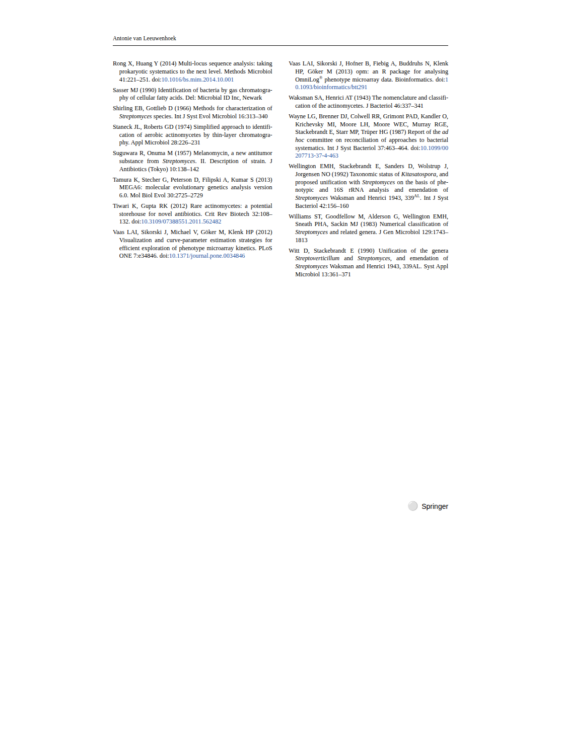Antonie van Leeuwenhoek
Rong X, Huang Y (2014) Multi-locus sequence analysis: taking prokaryotic systematics to the next level. Methods Microbiol 41:221–251. doi:10.1016/bs.mim.2014.10.001
Sasser MJ (1990) Identification of bacteria by gas chromatography of cellular fatty acids. Del: Microbial ID Inc, Newark
Shirling EB, Gottlieb D (1966) Methods for characterization of Streptomyces species. Int J Syst Evol Microbiol 16:313–340
Staneck JL, Roberts GD (1974) Simplified approach to identification of aerobic actinomycetes by thin-layer chromatography. Appl Microbiol 28:226–231
Suguwara R, Onuma M (1957) Melanomycin, a new antitumor substance from Streptomyces. II. Description of strain. J Antibiotics (Tokyo) 10:138–142
Tamura K, Stecher G, Peterson D, Filipski A, Kumar S (2013) MEGA6: molecular evolutionary genetics analysis version 6.0. Mol Biol Evol 30:2725–2729
Tiwari K, Gupta RK (2012) Rare actinomycetes: a potential storehouse for novel antibiotics. Crit Rev Biotech 32:108–132. doi:10.3109/07388551.2011.562482
Vaas LAI, Sikorski J, Michael V, Göker M, Klenk HP (2012) Visualization and curve-parameter estimation strategies for efficient exploration of phenotype microarray kinetics. PLoS ONE 7:e34846. doi:10.1371/journal.pone.0034846
Vaas LAI, Sikorski J, Hofner B, Fiebig A, Buddruhs N, Klenk HP, Göker M (2013) opm: an R package for analysing OmniLog® phenotype microarray data. Bioinformatics. doi:10.1093/bioinformatics/btt291
Waksman SA, Henrici AT (1943) The nomenclature and classification of the actinomycetes. J Bacteriol 46:337–341
Wayne LG, Brenner DJ, Colwell RR, Grimont PAD, Kandler O, Krichevsky MI, Moore LH, Moore WEC, Murray RGE, Stackebrandt E, Starr MP, Trüper HG (1987) Report of the ad hoc committee on reconciliation of approaches to bacterial systematics. Int J Syst Bacteriol 37:463–464. doi:10.1099/00207713-37-4-463
Wellington EMH, Stackebrandt E, Sanders D, Wolstrup J, Jorgensen NO (1992) Taxonomic status of Kitasatospora, and proposed unification with Streptomyces on the basis of phenotypic and 16S rRNA analysis and emendation of Streptomyces Waksman and Henrici 1943, 339AL. Int J Syst Bacteriol 42:156–160
Williams ST, Goodfellow M, Alderson G, Wellington EMH, Sneath PHA, Sackin MJ (1983) Numerical classification of Streptomyces and related genera. J Gen Microbiol 129:1743–1813
Witt D, Stackebrandt E (1990) Unification of the genera Streptoverticillum and Streptomyces, and emendation of Streptomyces Waksman and Henrici 1943, 339AL. Syst Appl Microbiol 13:361–371
⚪ Springer